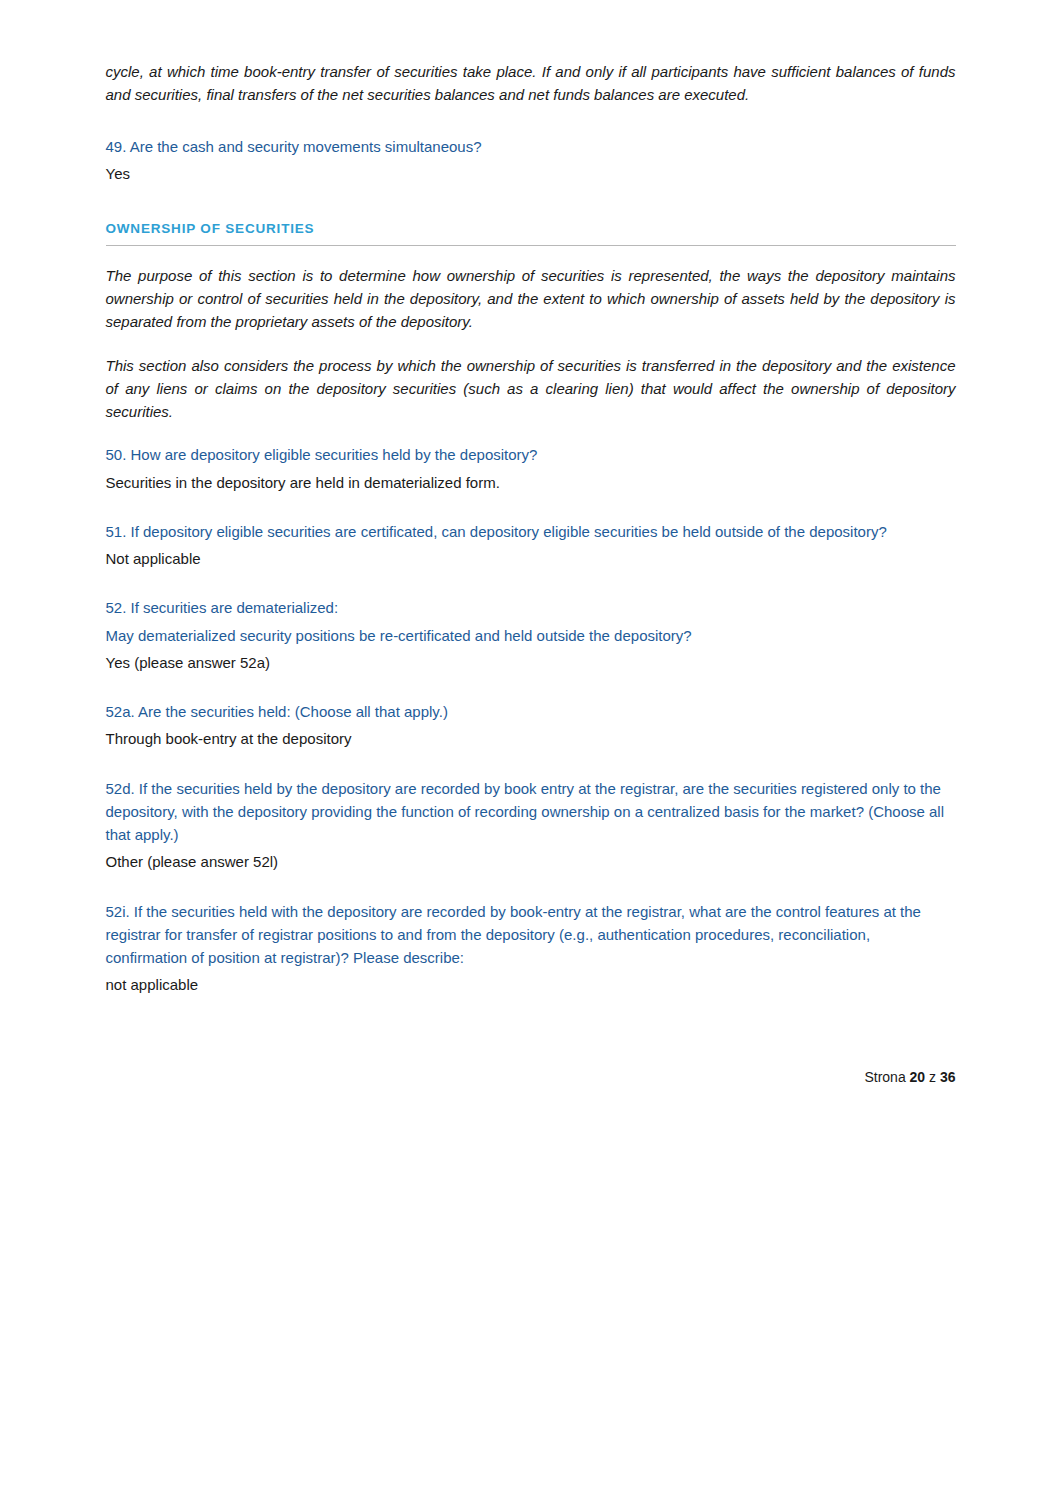cycle, at which time book-entry transfer of securities take place. If and only if all participants have sufficient balances of funds and securities, final transfers of the net securities balances and net funds balances are executed.
49. Are the cash and security movements simultaneous?
Yes
OWNERSHIP OF SECURITIES
The purpose of this section is to determine how ownership of securities is represented, the ways the depository maintains ownership or control of securities held in the depository, and the extent to which ownership of assets held by the depository is separated from the proprietary assets of the depository.
This section also considers the process by which the ownership of securities is transferred in the depository and the existence of any liens or claims on the depository securities (such as a clearing lien) that would affect the ownership of depository securities.
50. How are depository eligible securities held by the depository?
Securities in the depository are held in dematerialized form.
51. If depository eligible securities are certificated, can depository eligible securities be held outside of the depository?
Not applicable
52. If securities are dematerialized:
May dematerialized security positions be re-certificated and held outside the depository?
Yes (please answer 52a)
52a. Are the securities held: (Choose all that apply.)
Through book-entry at the depository
52d. If the securities held by the depository are recorded by book entry at the registrar, are the securities registered only to the depository, with the depository providing the function of recording ownership on a centralized basis for the market? (Choose all that apply.)
Other (please answer 52l)
52i. If the securities held with the depository are recorded by book-entry at the registrar, what are the control features at the registrar for transfer of registrar positions to and from the depository (e.g., authentication procedures, reconciliation, confirmation of position at registrar)? Please describe:
not applicable
Strona 20 z 36